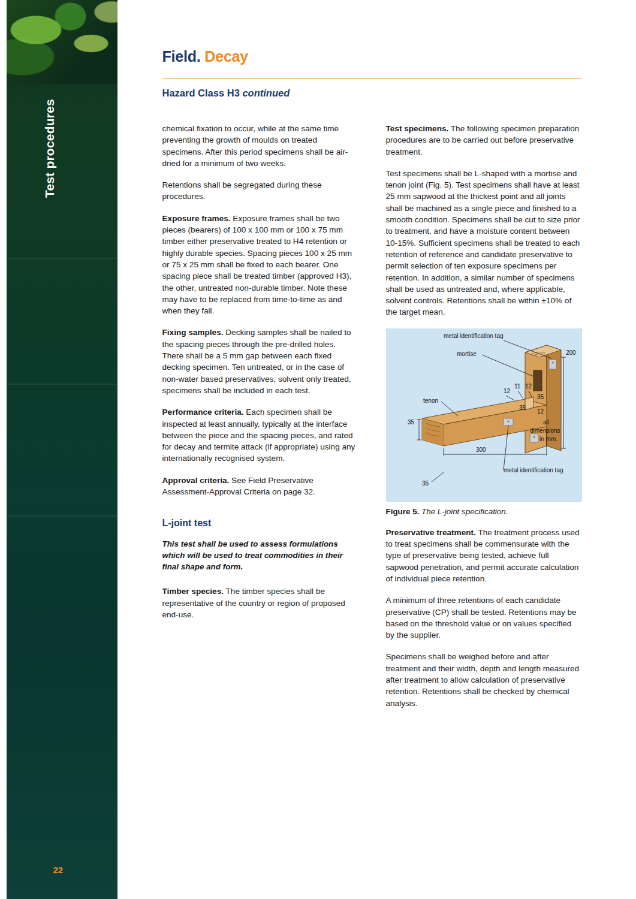Test procedures
22
Field. Decay
Hazard Class H3 continued
chemical fixation to occur, while at the same time preventing the growth of moulds on treated specimens. After this period specimens shall be air-dried for a minimum of two weeks.
Retentions shall be segregated during these procedures.
Exposure frames. Exposure frames shall be two pieces (bearers) of 100 x 100 mm or 100 x 75 mm timber either preservative treated to H4 retention or highly durable species. Spacing pieces 100 x 25 mm or 75 x 25 mm shall be fixed to each bearer. One spacing piece shall be treated timber (approved H3), the other, untreated non-durable timber. Note these may have to be replaced from time-to-time as and when they fail.
Fixing samples. Decking samples shall be nailed to the spacing pieces through the pre-drilled holes. There shall be a 5 mm gap between each fixed decking specimen. Ten untreated, or in the case of non-water based preservatives, solvent only treated, specimens shall be included in each test.
Performance criteria. Each specimen shall be inspected at least annually, typically at the interface between the piece and the spacing pieces, and rated for decay and termite attack (if appropriate) using any internationally recognised system.
Approval criteria. See Field Preservative Assessment-Approval Criteria on page 32.
L-joint test
This test shall be used to assess formulations which will be used to treat commodities in their final shape and form.
Timber species. The timber species shall be representative of the country or region of proposed end-use.
Test specimens. The following specimen preparation procedures are to be carried out before preservative treatment.
Test specimens shall be L-shaped with a mortise and tenon joint (Fig. 5). Test specimens shall have at least 25 mm sapwood at the thickest point and all joints shall be machined as a single piece and finished to a smooth condition. Specimens shall be cut to size prior to treatment, and have a moisture content between 10-15%. Sufficient specimens shall be treated to each retention of reference and candidate preservative to permit selection of ten exposure specimens per retention. In addition, a similar number of specimens shall be used as untreated and, where applicable, solvent controls. Retentions shall be within ±10% of the target mean.
metal identification tag mortise 200 tenon 12 11 12 35 12 35 35 300 all dimensions in mm. metal identification tag 35
Figure 5. The L-joint specification.
Preservative treatment. The treatment process used to treat specimens shall be commensurate with the type of preservative being tested, achieve full sapwood penetration, and permit accurate calculation of individual piece retention.
A minimum of three retentions of each candidate preservative (CP) shall be tested. Retentions may be based on the threshold value or on values specified by the supplier.
Specimens shall be weighed before and after treatment and their width, depth and length measured after treatment to allow calculation of preservative retention. Retentions shall be checked by chemical analysis.